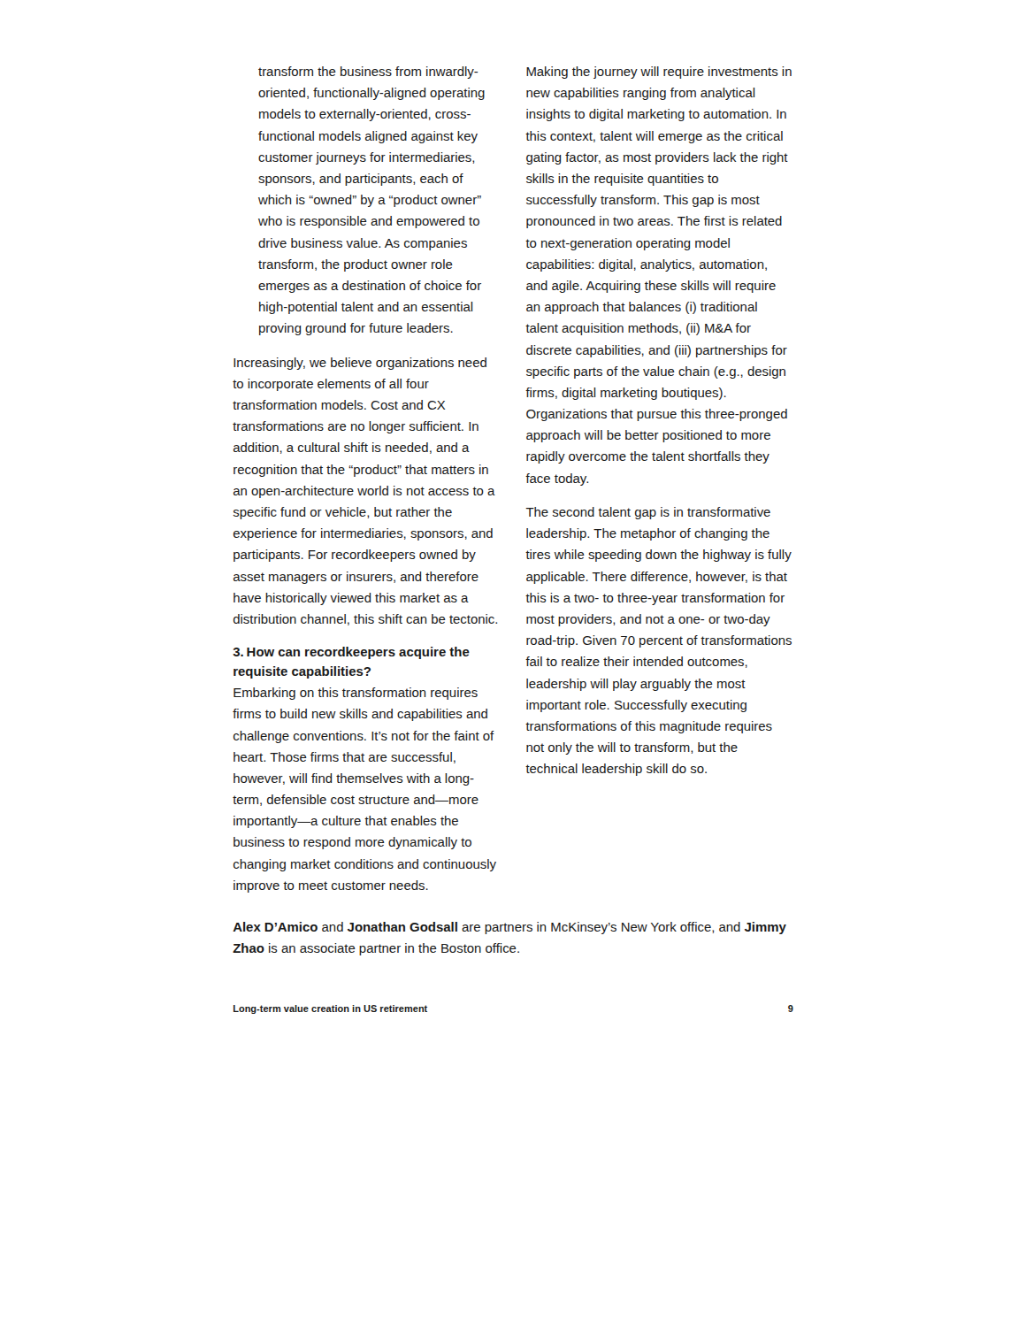transform the business from inwardly-oriented, functionally-aligned operating models to externally-oriented, cross-functional models aligned against key customer journeys for intermediaries, sponsors, and participants, each of which is “owned” by a “product owner” who is responsible and empowered to drive business value. As companies transform, the product owner role emerges as a destination of choice for high-potential talent and an essential proving ground for future leaders.
Increasingly, we believe organizations need to incorporate elements of all four transformation models. Cost and CX transformations are no longer sufficient. In addition, a cultural shift is needed, and a recognition that the “product” that matters in an open-architecture world is not access to a specific fund or vehicle, but rather the experience for intermediaries, sponsors, and participants. For recordkeepers owned by asset managers or insurers, and therefore have historically viewed this market as a distribution channel, this shift can be tectonic.
3. How can recordkeepers acquire the requisite capabilities?
Embarking on this transformation requires firms to build new skills and capabilities and challenge conventions. It’s not for the faint of heart. Those firms that are successful, however, will find themselves with a long-term, defensible cost structure and—more importantly—a culture that enables the business to respond more dynamically to changing market conditions and continuously improve to meet customer needs.
Making the journey will require investments in new capabilities ranging from analytical insights to digital marketing to automation. In this context, talent will emerge as the critical gating factor, as most providers lack the right skills in the requisite quantities to successfully transform. This gap is most pronounced in two areas. The first is related to next-generation operating model capabilities: digital, analytics, automation, and agile. Acquiring these skills will require an approach that balances (i) traditional talent acquisition methods, (ii) M&A for discrete capabilities, and (iii) partnerships for specific parts of the value chain (e.g., design firms, digital marketing boutiques). Organizations that pursue this three-pronged approach will be better positioned to more rapidly overcome the talent shortfalls they face today.
The second talent gap is in transformative leadership. The metaphor of changing the tires while speeding down the highway is fully applicable. There difference, however, is that this is a two- to three-year transformation for most providers, and not a one- or two-day road-trip. Given 70 percent of transformations fail to realize their intended outcomes, leadership will play arguably the most important role. Successfully executing transformations of this magnitude requires not only the will to transform, but the technical leadership skill do so.
Alex D’Amico and Jonathan Godsall are partners in McKinsey’s New York office, and Jimmy Zhao is an associate partner in the Boston office.
Long-term value creation in US retirement 9